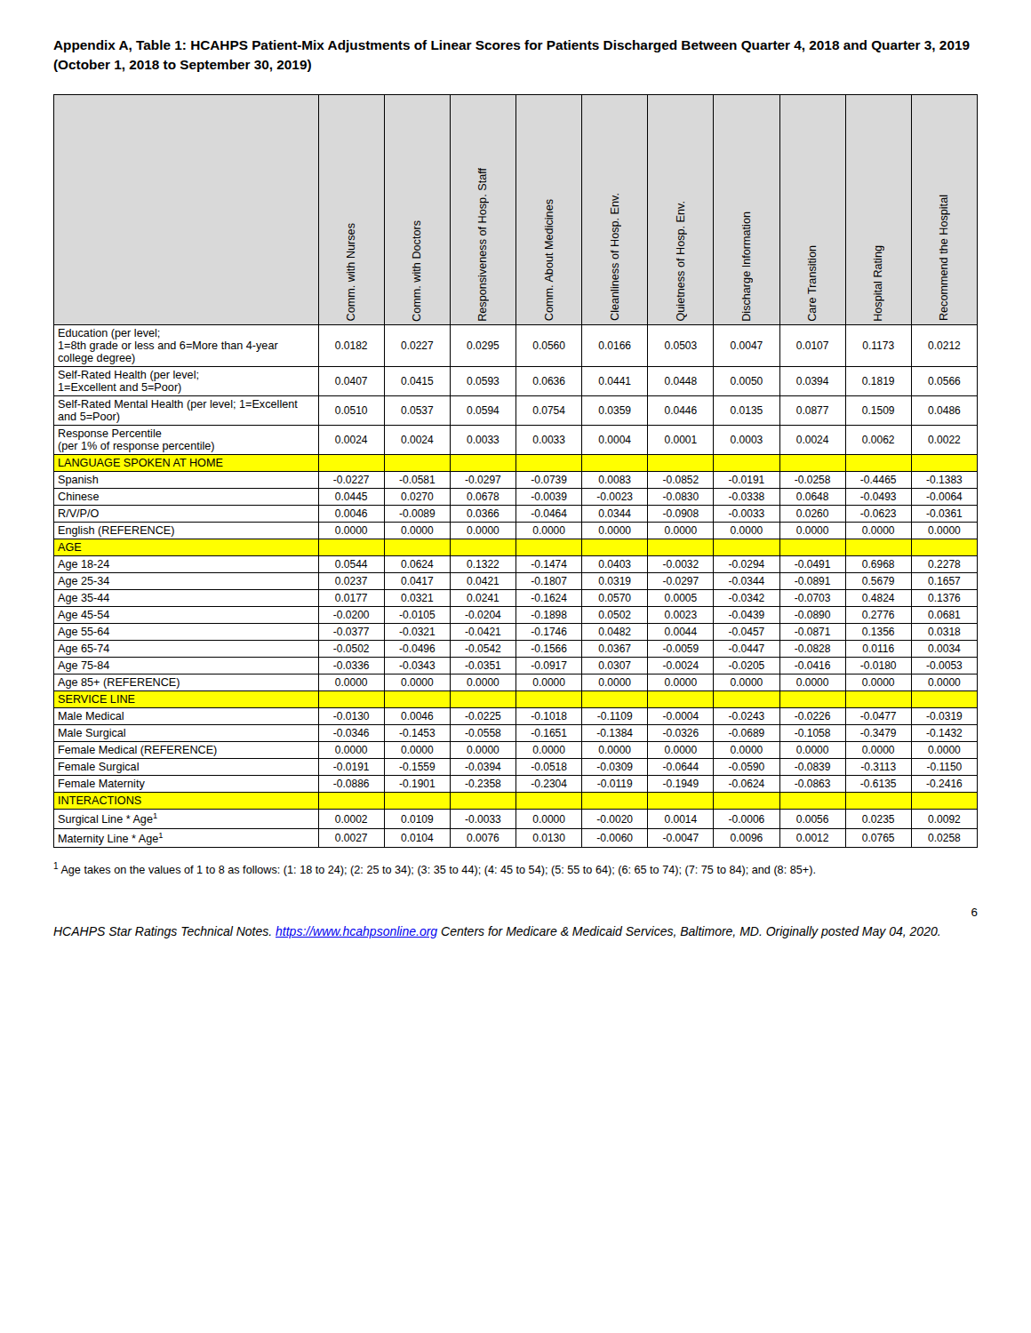Appendix A, Table 1: HCAHPS Patient-Mix Adjustments of Linear Scores for Patients Discharged Between Quarter 4, 2018 and Quarter 3, 2019 (October 1, 2018 to September 30, 2019)
| | Comm. with Nurses | Comm. with Doctors | Responsiveness of Hosp. Staff | Comm. About Medicines | Cleanliness of Hosp. Env. | Quietness of Hosp. Env. | Discharge Information | Care Transition | Hospital Rating | Recommend the Hospital |
| --- | --- | --- | --- | --- | --- | --- | --- | --- | --- | --- |
| Education (per level; 1=8th grade or less and 6=More than 4-year college degree) | 0.0182 | 0.0227 | 0.0295 | 0.0560 | 0.0166 | 0.0503 | 0.0047 | 0.0107 | 0.1173 | 0.0212 |
| Self-Rated Health (per level; 1=Excellent and 5=Poor) | 0.0407 | 0.0415 | 0.0593 | 0.0636 | 0.0441 | 0.0448 | 0.0050 | 0.0394 | 0.1819 | 0.0566 |
| Self-Rated Mental Health (per level; 1=Excellent and 5=Poor) | 0.0510 | 0.0537 | 0.0594 | 0.0754 | 0.0359 | 0.0446 | 0.0135 | 0.0877 | 0.1509 | 0.0486 |
| Response Percentile (per 1% of response percentile) | 0.0024 | 0.0024 | 0.0033 | 0.0033 | 0.0004 | 0.0001 | 0.0003 | 0.0024 | 0.0062 | 0.0022 |
| LANGUAGE SPOKEN AT HOME | | | | | | | | | | |
| Spanish | -0.0227 | -0.0581 | -0.0297 | -0.0739 | 0.0083 | -0.0852 | -0.0191 | -0.0258 | -0.4465 | -0.1383 |
| Chinese | 0.0445 | 0.0270 | 0.0678 | -0.0039 | -0.0023 | -0.0830 | -0.0338 | 0.0648 | -0.0493 | -0.0064 |
| R/V/P/O | 0.0046 | -0.0089 | 0.0366 | -0.0464 | 0.0344 | -0.0908 | -0.0033 | 0.0260 | -0.0623 | -0.0361 |
| English (REFERENCE) | 0.0000 | 0.0000 | 0.0000 | 0.0000 | 0.0000 | 0.0000 | 0.0000 | 0.0000 | 0.0000 | 0.0000 |
| AGE | | | | | | | | | | |
| Age 18-24 | 0.0544 | 0.0624 | 0.1322 | -0.1474 | 0.0403 | -0.0032 | -0.0294 | -0.0491 | 0.6968 | 0.2278 |
| Age 25-34 | 0.0237 | 0.0417 | 0.0421 | -0.1807 | 0.0319 | -0.0297 | -0.0344 | -0.0891 | 0.5679 | 0.1657 |
| Age 35-44 | 0.0177 | 0.0321 | 0.0241 | -0.1624 | 0.0570 | 0.0005 | -0.0342 | -0.0703 | 0.4824 | 0.1376 |
| Age 45-54 | -0.0200 | -0.0105 | -0.0204 | -0.1898 | 0.0502 | 0.0023 | -0.0439 | -0.0890 | 0.2776 | 0.0681 |
| Age 55-64 | -0.0377 | -0.0321 | -0.0421 | -0.1746 | 0.0482 | 0.0044 | -0.0457 | -0.0871 | 0.1356 | 0.0318 |
| Age 65-74 | -0.0502 | -0.0496 | -0.0542 | -0.1566 | 0.0367 | -0.0059 | -0.0447 | -0.0828 | 0.0116 | 0.0034 |
| Age 75-84 | -0.0336 | -0.0343 | -0.0351 | -0.0917 | 0.0307 | -0.0024 | -0.0205 | -0.0416 | -0.0180 | -0.0053 |
| Age 85+ (REFERENCE) | 0.0000 | 0.0000 | 0.0000 | 0.0000 | 0.0000 | 0.0000 | 0.0000 | 0.0000 | 0.0000 | 0.0000 |
| SERVICE LINE | | | | | | | | | | |
| Male Medical | -0.0130 | 0.0046 | -0.0225 | -0.1018 | -0.1109 | -0.0004 | -0.0243 | -0.0226 | -0.0477 | -0.0319 |
| Male Surgical | -0.0346 | -0.1453 | -0.0558 | -0.1651 | -0.1384 | -0.0326 | -0.0689 | -0.1058 | -0.3479 | -0.1432 |
| Female Medical (REFERENCE) | 0.0000 | 0.0000 | 0.0000 | 0.0000 | 0.0000 | 0.0000 | 0.0000 | 0.0000 | 0.0000 | 0.0000 |
| Female Surgical | -0.0191 | -0.1559 | -0.0394 | -0.0518 | -0.0309 | -0.0644 | -0.0590 | -0.0839 | -0.3113 | -0.1150 |
| Female Maternity | -0.0886 | -0.1901 | -0.2358 | -0.2304 | -0.0119 | -0.1949 | -0.0624 | -0.0863 | -0.6135 | -0.2416 |
| INTERACTIONS | | | | | | | | | | |
| Surgical Line * Age 1 | 0.0002 | 0.0109 | -0.0033 | 0.0000 | -0.0020 | 0.0014 | -0.0006 | 0.0056 | 0.0235 | 0.0092 |
| Maternity Line * Age 1 | 0.0027 | 0.0104 | 0.0076 | 0.0130 | -0.0060 | -0.0047 | 0.0096 | 0.0012 | 0.0765 | 0.0258 |
1 Age takes on the values of 1 to 8 as follows: (1: 18 to 24); (2: 25 to 34); (3: 35 to 44); (4: 45 to 54); (5: 55 to 64); (6: 65 to 74); (7: 75 to 84); and (8: 85+).
6
HCAHPS Star Ratings Technical Notes. https://www.hcahpsonline.org Centers for Medicare & Medicaid Services, Baltimore, MD. Originally posted May 04, 2020.